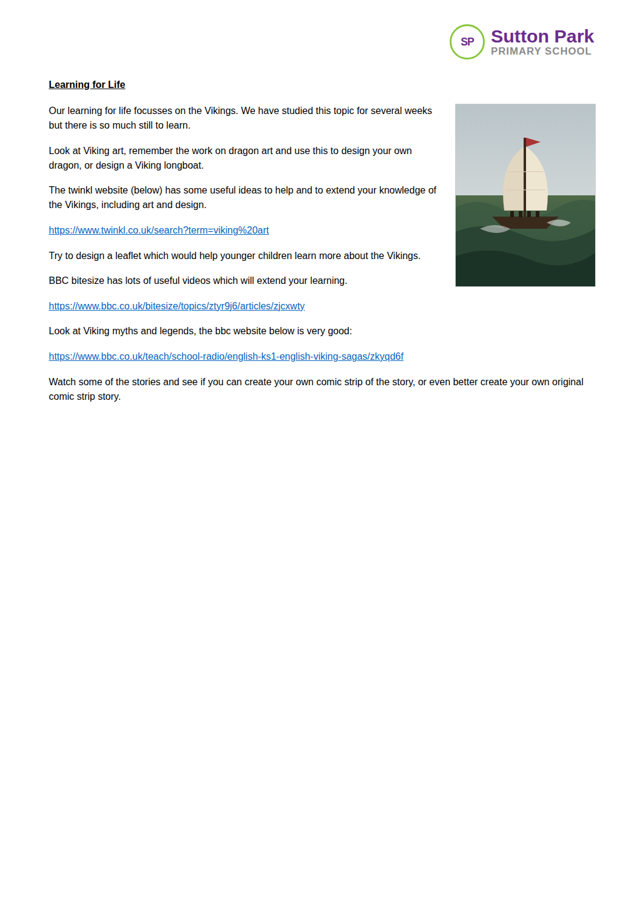SP
Sutton Park PRIMARY SCHOOL
Learning for Life
Our learning for life focusses on the Vikings. We have studied this topic for several weeks but there is so much still to learn.
Look at Viking art, remember the work on dragon art and use this to design your own dragon, or design a Viking longboat.
The twinkl website (below) has some useful ideas to help and to extend your knowledge of the Vikings, including art and design.
https://www.twinkl.co.uk/search?term=viking%20art
Try to design a leaflet which would help younger children learn more about the Vikings.
BBC bitesize has lots of useful videos which will extend your learning.
https://www.bbc.co.uk/bitesize/topics/ztyr9j6/articles/zjcxwty
Look at Viking myths and legends, the bbc website below is very good:
https://www.bbc.co.uk/teach/school-radio/english-ks1-english-viking-sagas/zkyqd6f
Watch some of the stories and see if you can create your own comic strip of the story, or even better create your own original comic strip story.